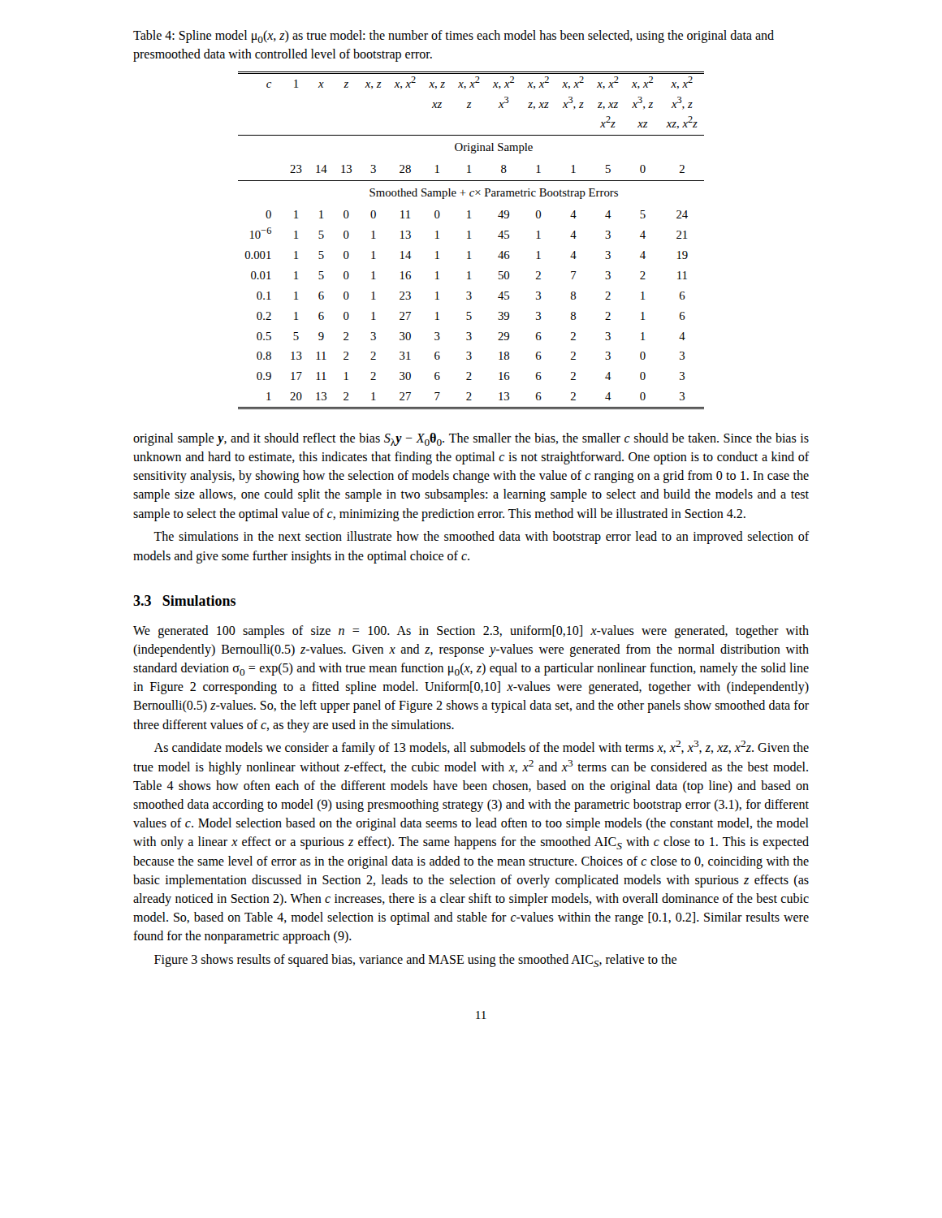Table 4: Spline model μ0(x, z) as true model: the number of times each model has been selected, using the original data and presmoothed data with controlled level of bootstrap error.
| c | 1 | x | z | x , z | x , x 2 | x , z | x , x 2 | x , x 2 | x , x 2 | x , x 2 | x , x 2 | x , x 2 | x , x 2 |
| | | | | | | xz | z | x 3 | z , xz | x 3 , z | z , xz | x 3 , z | x 3 , z |
| | | | | | | | | | | | x 2 z | xz | xz , x 2 z |
| | Original Sample |
| | 23 | 14 | 13 | 3 | 28 | 1 | 1 | 8 | 1 | 1 | 5 | 0 | 2 |
| | Smoothed Sample + c × Parametric Bootstrap Errors |
| 0 | 1 | 1 | 0 | 0 | 11 | 0 | 1 | 49 | 0 | 4 | 4 | 5 | 24 |
| 10 −6 | 1 | 5 | 0 | 1 | 13 | 1 | 1 | 45 | 1 | 4 | 3 | 4 | 21 |
| 0.001 | 1 | 5 | 0 | 1 | 14 | 1 | 1 | 46 | 1 | 4 | 3 | 4 | 19 |
| 0.01 | 1 | 5 | 0 | 1 | 16 | 1 | 1 | 50 | 2 | 7 | 3 | 2 | 11 |
| 0.1 | 1 | 6 | 0 | 1 | 23 | 1 | 3 | 45 | 3 | 8 | 2 | 1 | 6 |
| 0.2 | 1 | 6 | 0 | 1 | 27 | 1 | 5 | 39 | 3 | 8 | 2 | 1 | 6 |
| 0.5 | 5 | 9 | 2 | 3 | 30 | 3 | 3 | 29 | 6 | 2 | 3 | 1 | 4 |
| 0.8 | 13 | 11 | 2 | 2 | 31 | 6 | 3 | 18 | 6 | 2 | 3 | 0 | 3 |
| 0.9 | 17 | 11 | 1 | 2 | 30 | 6 | 2 | 16 | 6 | 2 | 4 | 0 | 3 |
| 1 | 20 | 13 | 2 | 1 | 27 | 7 | 2 | 13 | 6 | 2 | 4 | 0 | 3 |
original sample y, and it should reflect the bias Sλy − X0θ0. The smaller the bias, the smaller c should be taken. Since the bias is unknown and hard to estimate, this indicates that finding the optimal c is not straightforward. One option is to conduct a kind of sensitivity analysis, by showing how the selection of models change with the value of c ranging on a grid from 0 to 1. In case the sample size allows, one could split the sample in two subsamples: a learning sample to select and build the models and a test sample to select the optimal value of c, minimizing the prediction error. This method will be illustrated in Section 4.2.
The simulations in the next section illustrate how the smoothed data with bootstrap error lead to an improved selection of models and give some further insights in the optimal choice of c.
3.3 Simulations
We generated 100 samples of size n = 100. As in Section 2.3, uniform[0,10] x-values were generated, together with (independently) Bernoulli(0.5) z-values. Given x and z, response y-values were generated from the normal distribution with standard deviation σ0 = exp(5) and with true mean function μ0(x, z) equal to a particular nonlinear function, namely the solid line in Figure 2 corresponding to a fitted spline model. Uniform[0,10] x-values were generated, together with (independently) Bernoulli(0.5) z-values. So, the left upper panel of Figure 2 shows a typical data set, and the other panels show smoothed data for three different values of c, as they are used in the simulations.
As candidate models we consider a family of 13 models, all submodels of the model with terms x, x2, x3, z, xz, x2z. Given the true model is highly nonlinear without z-effect, the cubic model with x, x2 and x3 terms can be considered as the best model. Table 4 shows how often each of the different models have been chosen, based on the original data (top line) and based on smoothed data according to model (9) using presmoothing strategy (3) and with the parametric bootstrap error (3.1), for different values of c. Model selection based on the original data seems to lead often to too simple models (the constant model, the model with only a linear x effect or a spurious z effect). The same happens for the smoothed AICS with c close to 1. This is expected because the same level of error as in the original data is added to the mean structure. Choices of c close to 0, coinciding with the basic implementation discussed in Section 2, leads to the selection of overly complicated models with spurious z effects (as already noticed in Section 2). When c increases, there is a clear shift to simpler models, with overall dominance of the best cubic model. So, based on Table 4, model selection is optimal and stable for c-values within the range [0.1, 0.2]. Similar results were found for the nonparametric approach (9).
Figure 3 shows results of squared bias, variance and MASE using the smoothed AICS, relative to the
11